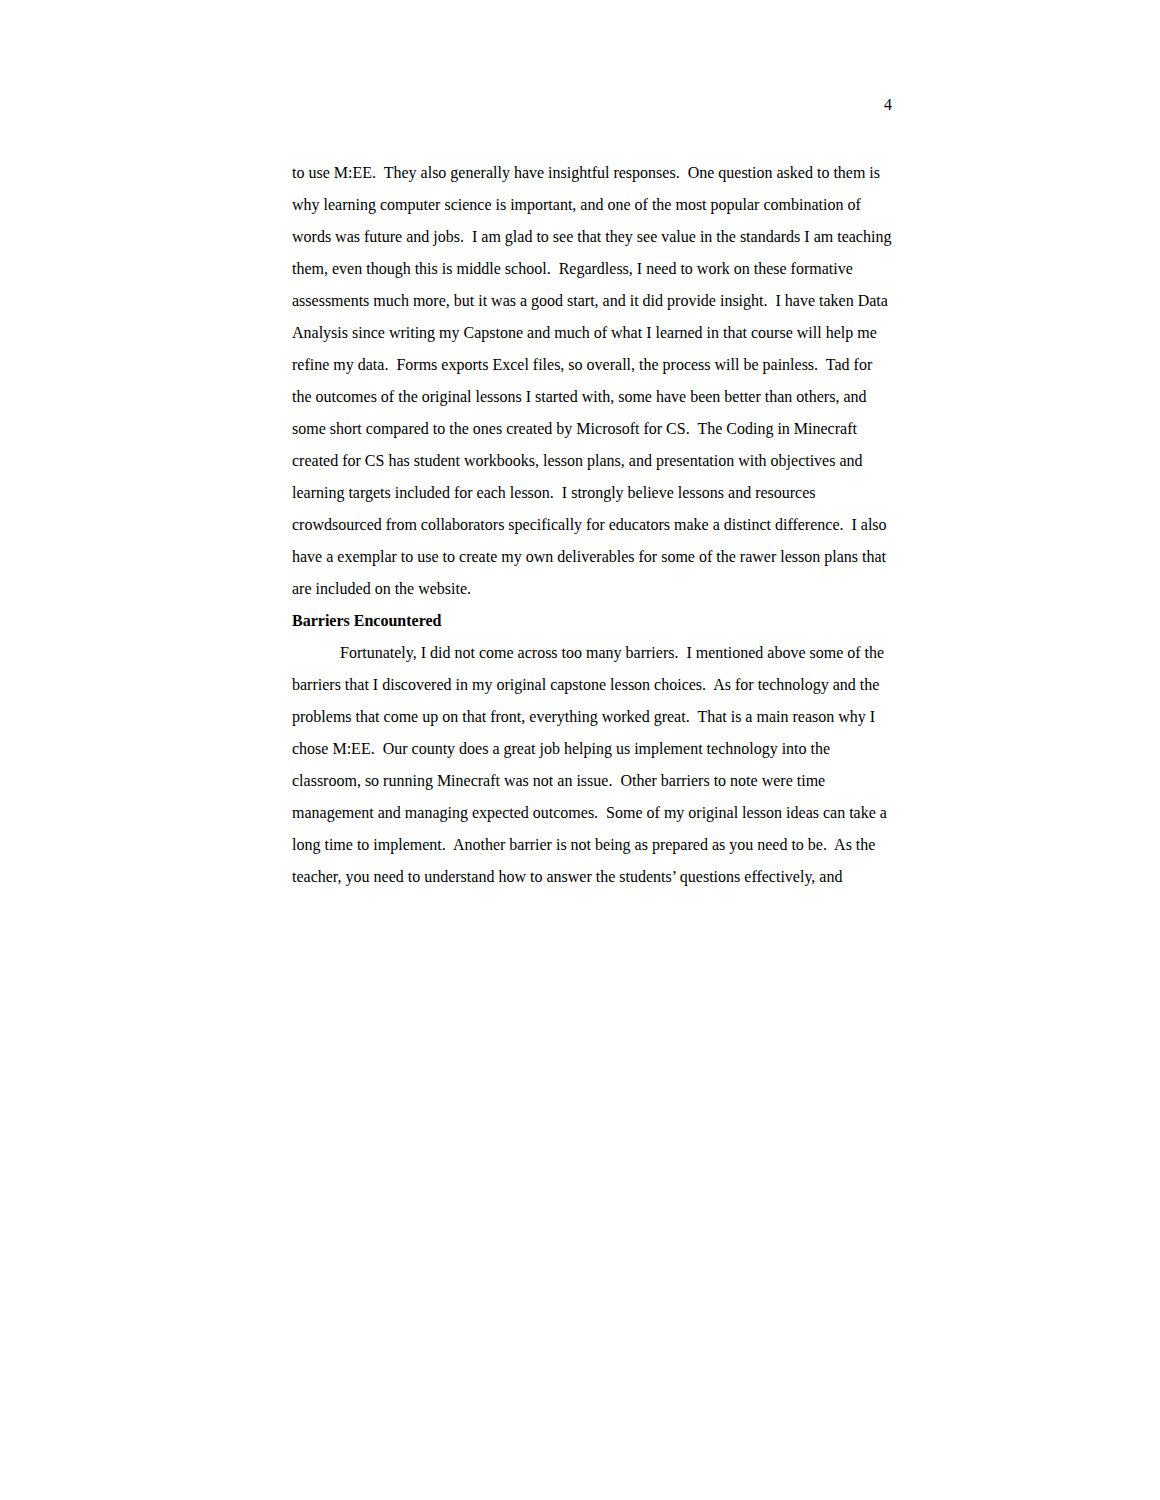4
to use M:EE. They also generally have insightful responses. One question asked to them is why learning computer science is important, and one of the most popular combination of words was future and jobs. I am glad to see that they see value in the standards I am teaching them, even though this is middle school. Regardless, I need to work on these formative assessments much more, but it was a good start, and it did provide insight. I have taken Data Analysis since writing my Capstone and much of what I learned in that course will help me refine my data. Forms exports Excel files, so overall, the process will be painless. Tad for the outcomes of the original lessons I started with, some have been better than others, and some short compared to the ones created by Microsoft for CS. The Coding in Minecraft created for CS has student workbooks, lesson plans, and presentation with objectives and learning targets included for each lesson. I strongly believe lessons and resources crowdsourced from collaborators specifically for educators make a distinct difference. I also have a exemplar to use to create my own deliverables for some of the rawer lesson plans that are included on the website.
Barriers Encountered
Fortunately, I did not come across too many barriers. I mentioned above some of the barriers that I discovered in my original capstone lesson choices. As for technology and the problems that come up on that front, everything worked great. That is a main reason why I chose M:EE. Our county does a great job helping us implement technology into the classroom, so running Minecraft was not an issue. Other barriers to note were time management and managing expected outcomes. Some of my original lesson ideas can take a long time to implement. Another barrier is not being as prepared as you need to be. As the teacher, you need to understand how to answer the students’ questions effectively, and